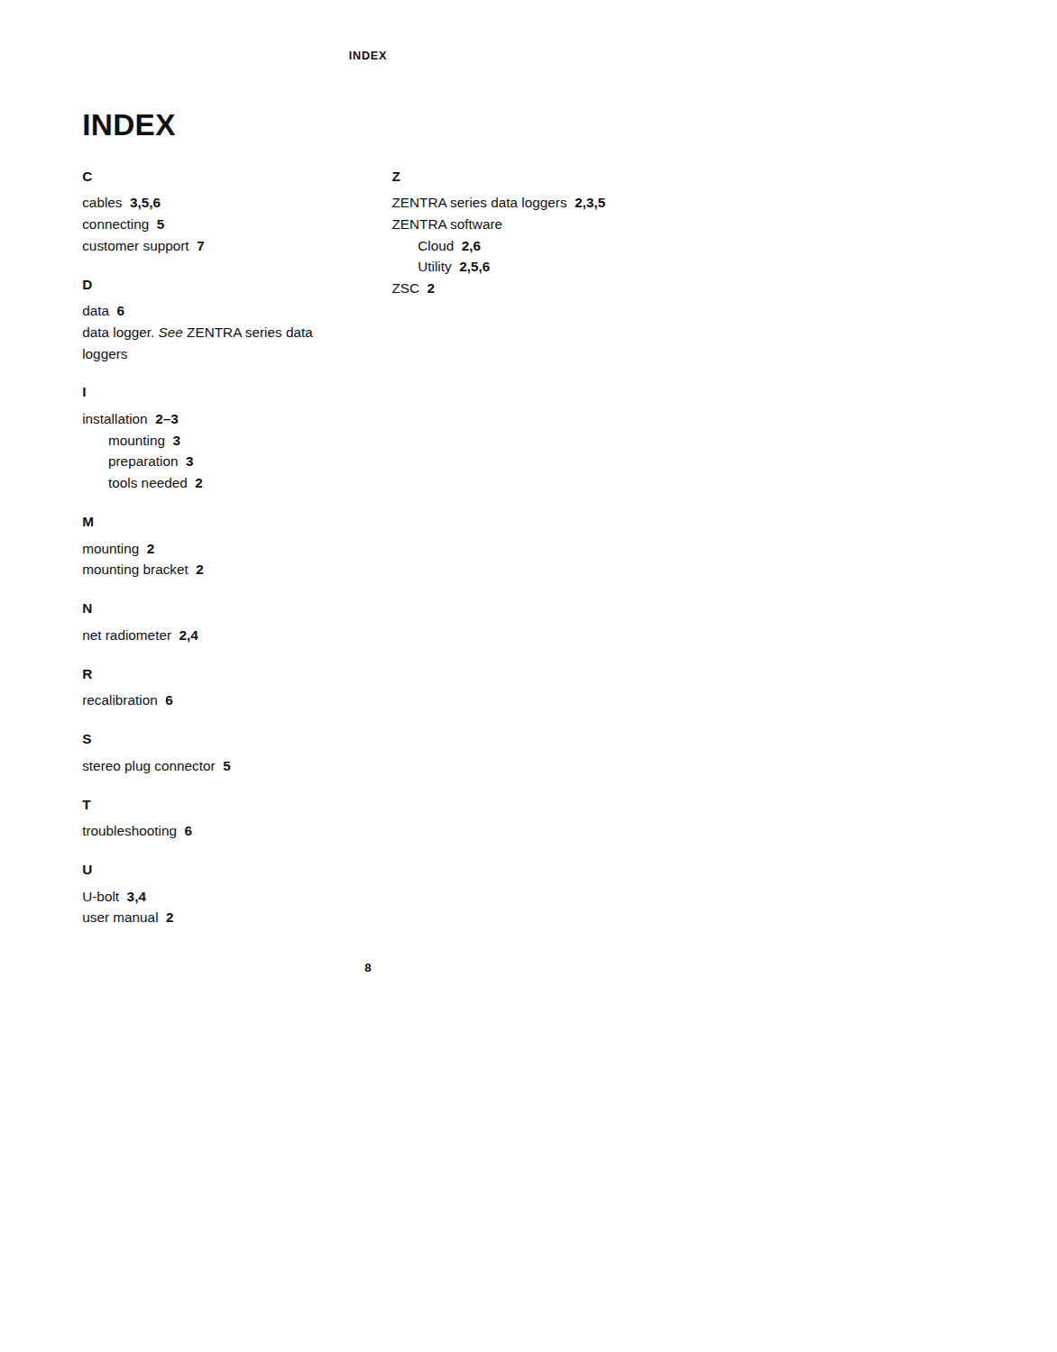INDEX
INDEX
C
cables 3, 5, 6
connecting 5
customer support 7
D
data 6
data logger. See ZENTRA series data loggers
I
installation 2–3
mounting 3
preparation 3
tools needed 2
M
mounting 2
mounting bracket 2
N
net radiometer 2, 4
R
recalibration 6
S
stereo plug connector 5
T
troubleshooting 6
U
U-bolt 3, 4
user manual 2
Z
ZENTRA series data loggers 2, 3, 5
ZENTRA software
Cloud 2, 6
Utility 2, 5, 6
ZSC 2
8